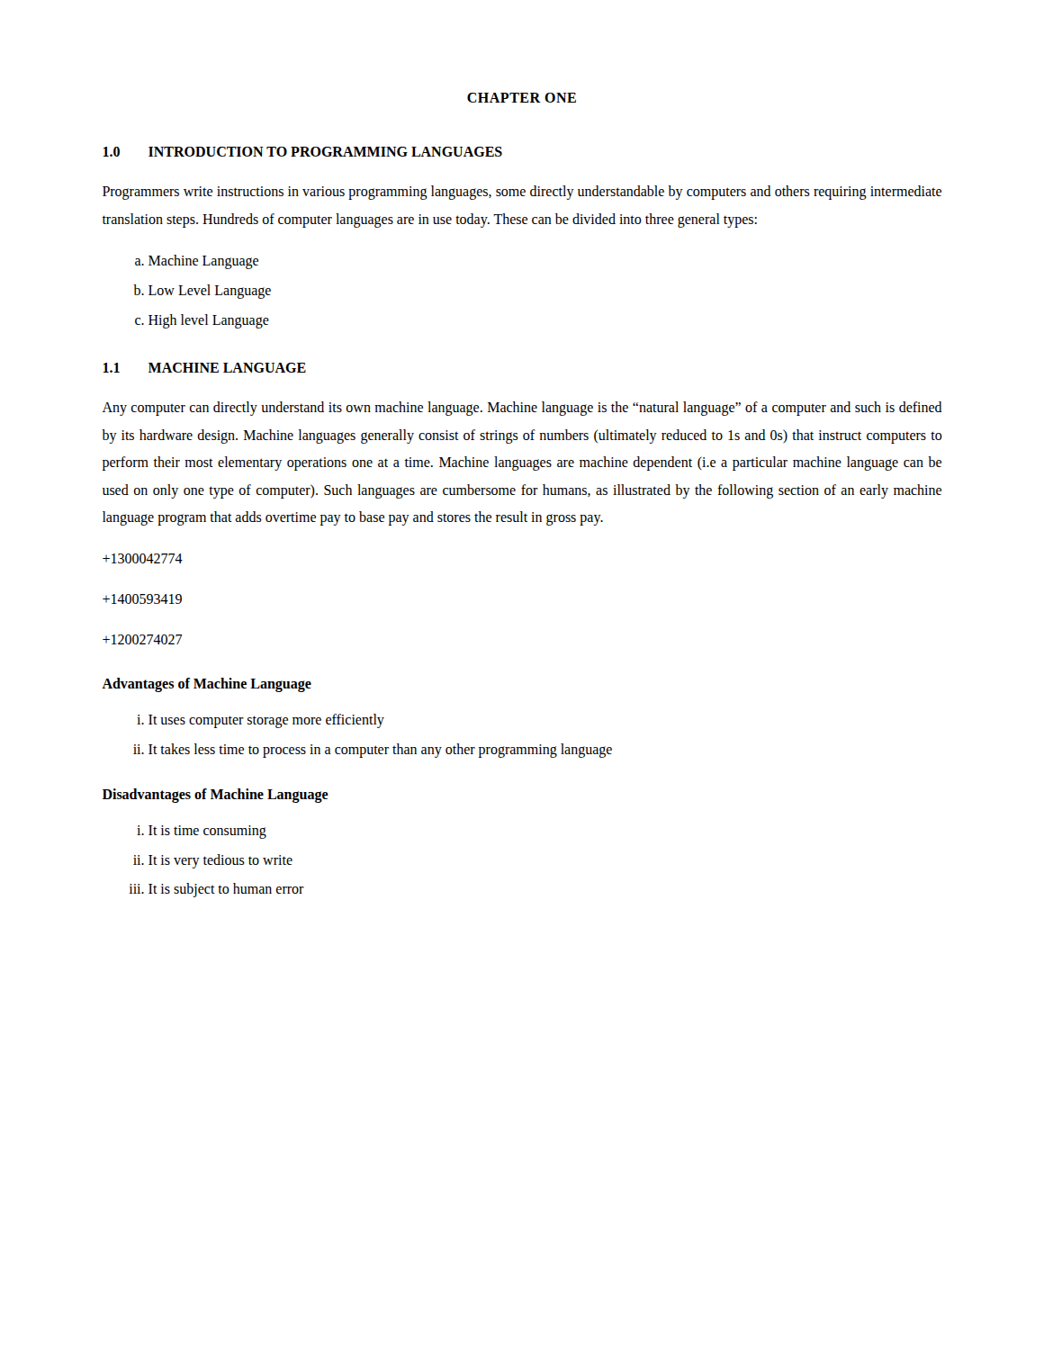CHAPTER ONE
1.0 INTRODUCTION TO PROGRAMMING LANGUAGES
Programmers write instructions in various programming languages, some directly understandable by computers and others requiring intermediate translation steps. Hundreds of computer languages are in use today. These can be divided into three general types:
Machine Language
Low Level Language
High level Language
1.1 MACHINE LANGUAGE
Any computer can directly understand its own machine language. Machine language is the “natural language” of a computer and such is defined by its hardware design. Machine languages generally consist of strings of numbers (ultimately reduced to 1s and 0s) that instruct computers to perform their most elementary operations one at a time. Machine languages are machine dependent (i.e a particular machine language can be used on only one type of computer). Such languages are cumbersome for humans, as illustrated by the following section of an early machine language program that adds overtime pay to base pay and stores the result in gross pay.
+1300042774
+1400593419
+1200274027
Advantages of Machine Language
It uses computer storage more efficiently
It takes less time to process in a computer than any other programming language
Disadvantages of Machine Language
It is time consuming
It is very tedious to write
It is subject to human error